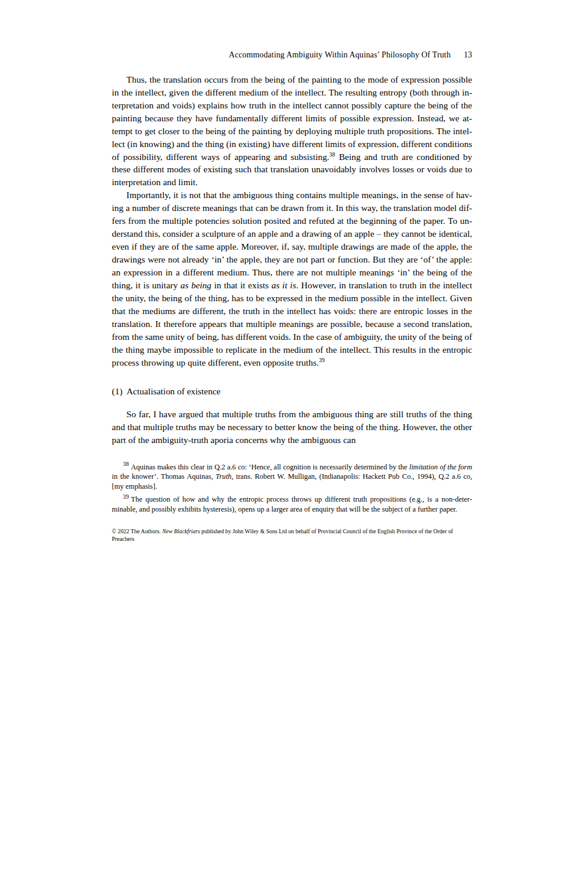Accommodating Ambiguity Within Aquinas’ Philosophy Of Truth13
Thus, the translation occurs from the being of the painting to the mode of expression possible in the intellect, given the different medium of the intellect. The resulting entropy (both through interpretation and voids) explains how truth in the intellect cannot possibly capture the being of the painting because they have fundamentally different limits of possible expression. Instead, we attempt to get closer to the being of the painting by deploying multiple truth propositions. The intellect (in knowing) and the thing (in existing) have different limits of expression, different conditions of possibility, different ways of appearing and subsisting.38 Being and truth are conditioned by these different modes of existing such that translation unavoidably involves losses or voids due to interpretation and limit.
Importantly, it is not that the ambiguous thing contains multiple meanings, in the sense of having a number of discrete meanings that can be drawn from it. In this way, the translation model differs from the multiple potencies solution posited and refuted at the beginning of the paper. To understand this, consider a sculpture of an apple and a drawing of an apple – they cannot be identical, even if they are of the same apple. Moreover, if, say, multiple drawings are made of the apple, the drawings were not already ‘in’ the apple, they are not part or function. But they are ‘of’ the apple: an expression in a different medium. Thus, there are not multiple meanings ‘in’ the being of the thing, it is unitary as being in that it exists as it is. However, in translation to truth in the intellect the unity, the being of the thing, has to be expressed in the medium possible in the intellect. Given that the mediums are different, the truth in the intellect has voids: there are entropic losses in the translation. It therefore appears that multiple meanings are possible, because a second translation, from the same unity of being, has different voids. In the case of ambiguity, the unity of the being of the thing maybe impossible to replicate in the medium of the intellect. This results in the entropic process throwing up quite different, even opposite truths.39
(1) Actualisation of existence
So far, I have argued that multiple truths from the ambiguous thing are still truths of the thing and that multiple truths may be necessary to better know the being of the thing. However, the other part of the ambiguity-truth aporia concerns why the ambiguous can
38Aquinas makes this clear in Q.2 a.6 co: ‘Hence, all cognition is necessarily determined by the limitation of the form in the knower’. Thomas Aquinas, Truth, trans. Robert W. Mulligan, (Indianapolis: Hackett Pub Co., 1994), Q.2 a.6 co, [my emphasis].
39The question of how and why the entropic process throws up different truth propositions (e.g., is a non-determinable, and possibly exhibits hysteresis), opens up a larger area of enquiry that will be the subject of a further paper.
© 2022 The Authors. New Blackfriars published by John Wiley & Sons Ltd on behalf of Provincial Council of the English Province of the Order of Preachers